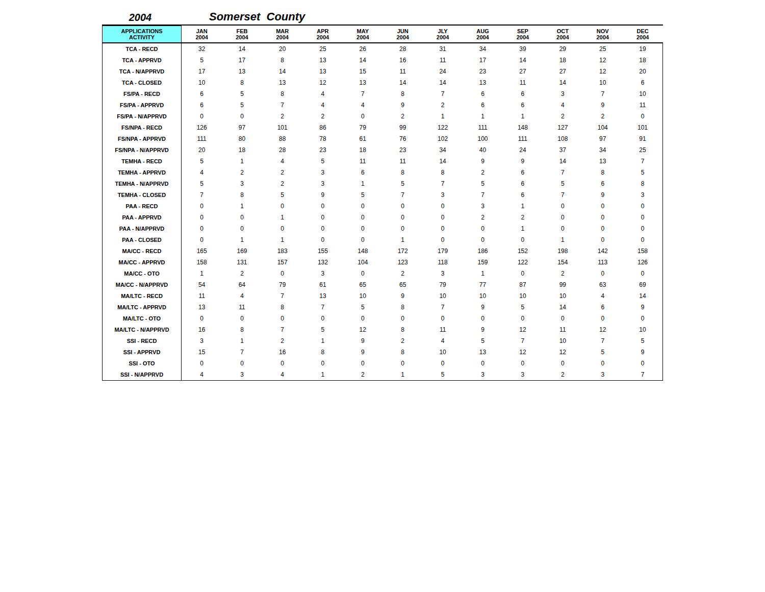2004
Somerset County
| APPLICATIONS ACTIVITY | JAN 2004 | FEB 2004 | MAR 2004 | APR 2004 | MAY 2004 | JUN 2004 | JLY 2004 | AUG 2004 | SEP 2004 | OCT 2004 | NOV 2004 | DEC 2004 |
| --- | --- | --- | --- | --- | --- | --- | --- | --- | --- | --- | --- | --- |
| TCA - RECD | 32 | 14 | 20 | 25 | 26 | 28 | 31 | 34 | 39 | 29 | 25 | 19 |
| TCA - APPRVD | 5 | 17 | 8 | 13 | 14 | 16 | 11 | 17 | 14 | 18 | 12 | 18 |
| TCA - N/APPRVD | 17 | 13 | 14 | 13 | 15 | 11 | 24 | 23 | 27 | 27 | 12 | 20 |
| TCA - CLOSED | 10 | 8 | 13 | 12 | 13 | 14 | 14 | 13 | 11 | 14 | 10 | 6 |
| FS/PA - RECD | 6 | 5 | 8 | 4 | 7 | 8 | 7 | 6 | 6 | 3 | 7 | 10 |
| FS/PA - APPRVD | 6 | 5 | 7 | 4 | 4 | 9 | 2 | 6 | 6 | 4 | 9 | 11 |
| FS/PA - N/APPRVD | 0 | 0 | 2 | 2 | 0 | 2 | 1 | 1 | 1 | 2 | 2 | 0 |
| FS/NPA - RECD | 126 | 97 | 101 | 86 | 79 | 99 | 122 | 111 | 148 | 127 | 104 | 101 |
| FS/NPA - APPRVD | 111 | 80 | 88 | 78 | 61 | 76 | 102 | 100 | 111 | 108 | 97 | 91 |
| FS/NPA - N/APPRVD | 20 | 18 | 28 | 23 | 18 | 23 | 34 | 40 | 24 | 37 | 34 | 25 |
| TEMHA - RECD | 5 | 1 | 4 | 5 | 11 | 11 | 14 | 9 | 9 | 14 | 13 | 7 |
| TEMHA - APPRVD | 4 | 2 | 2 | 3 | 6 | 8 | 8 | 2 | 6 | 7 | 8 | 5 |
| TEMHA - N/APPRVD | 5 | 3 | 2 | 3 | 1 | 5 | 7 | 5 | 6 | 5 | 6 | 8 |
| TEMHA - CLOSED | 7 | 8 | 5 | 9 | 5 | 7 | 3 | 7 | 6 | 7 | 9 | 3 |
| PAA - RECD | 0 | 1 | 0 | 0 | 0 | 0 | 0 | 3 | 1 | 0 | 0 | 0 |
| PAA - APPRVD | 0 | 0 | 1 | 0 | 0 | 0 | 0 | 2 | 2 | 0 | 0 | 0 |
| PAA - N/APPRVD | 0 | 0 | 0 | 0 | 0 | 0 | 0 | 0 | 1 | 0 | 0 | 0 |
| PAA - CLOSED | 0 | 1 | 1 | 0 | 0 | 1 | 0 | 0 | 0 | 1 | 0 | 0 |
| MA/CC - RECD | 165 | 169 | 183 | 155 | 148 | 172 | 179 | 186 | 152 | 198 | 142 | 158 |
| MA/CC - APPRVD | 158 | 131 | 157 | 132 | 104 | 123 | 118 | 159 | 122 | 154 | 113 | 126 |
| MA/CC - OTO | 1 | 2 | 0 | 3 | 0 | 2 | 3 | 1 | 0 | 2 | 0 | 0 |
| MA/CC - N/APPRVD | 54 | 64 | 79 | 61 | 65 | 65 | 79 | 77 | 87 | 99 | 63 | 69 |
| MA/LTC - RECD | 11 | 4 | 7 | 13 | 10 | 9 | 10 | 10 | 10 | 10 | 4 | 14 |
| MA/LTC - APPRVD | 13 | 11 | 8 | 7 | 5 | 8 | 7 | 9 | 5 | 14 | 6 | 9 |
| MA/LTC - OTO | 0 | 0 | 0 | 0 | 0 | 0 | 0 | 0 | 0 | 0 | 0 | 0 |
| MA/LTC - N/APPRVD | 16 | 8 | 7 | 5 | 12 | 8 | 11 | 9 | 12 | 11 | 12 | 10 |
| SSI - RECD | 3 | 1 | 2 | 1 | 9 | 2 | 4 | 5 | 7 | 10 | 7 | 5 |
| SSI - APPRVD | 15 | 7 | 16 | 8 | 9 | 8 | 10 | 13 | 12 | 12 | 5 | 9 |
| SSI - OTO | 0 | 0 | 0 | 0 | 0 | 0 | 0 | 0 | 0 | 0 | 0 | 0 |
| SSI - N/APPRVD | 4 | 3 | 4 | 1 | 2 | 1 | 5 | 3 | 3 | 2 | 3 | 7 |